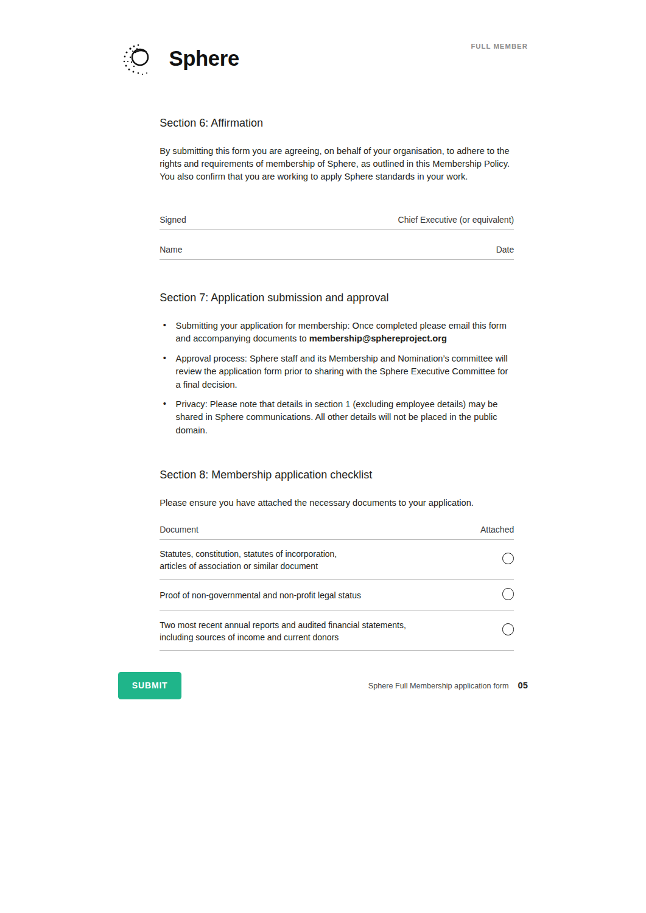FULL MEMBER
Sphere
Section 6: Affirmation
By submitting this form you are agreeing, on behalf of your organisation, to adhere to the rights and requirements of membership of Sphere, as outlined in this Membership Policy. You also confirm that you are working to apply Sphere standards in your work.
| Signed | Chief Executive (or equivalent) |
| Name | Date |
Section 7: Application submission and approval
Submitting your application for membership: Once completed please email this form and accompanying documents to membership@sphereproject.org
Approval process: Sphere staff and its Membership and Nomination’s committee will review the application form prior to sharing with the Sphere Executive Committee for a final decision.
Privacy: Please note that details in section 1 (excluding employee details) may be shared in Sphere communications. All other details will not be placed in the public domain.
Section 8: Membership application checklist
Please ensure you have attached the necessary documents to your application.
| Document | Attached |
| --- | --- |
| Statutes, constitution, statutes of incorporation, articles of association or similar document | |
| Proof of non-governmental and non-profit legal status | |
| Two most recent annual reports and audited financial statements, including sources of income and current donors | |
Submit
Sphere Full Membership application form 05